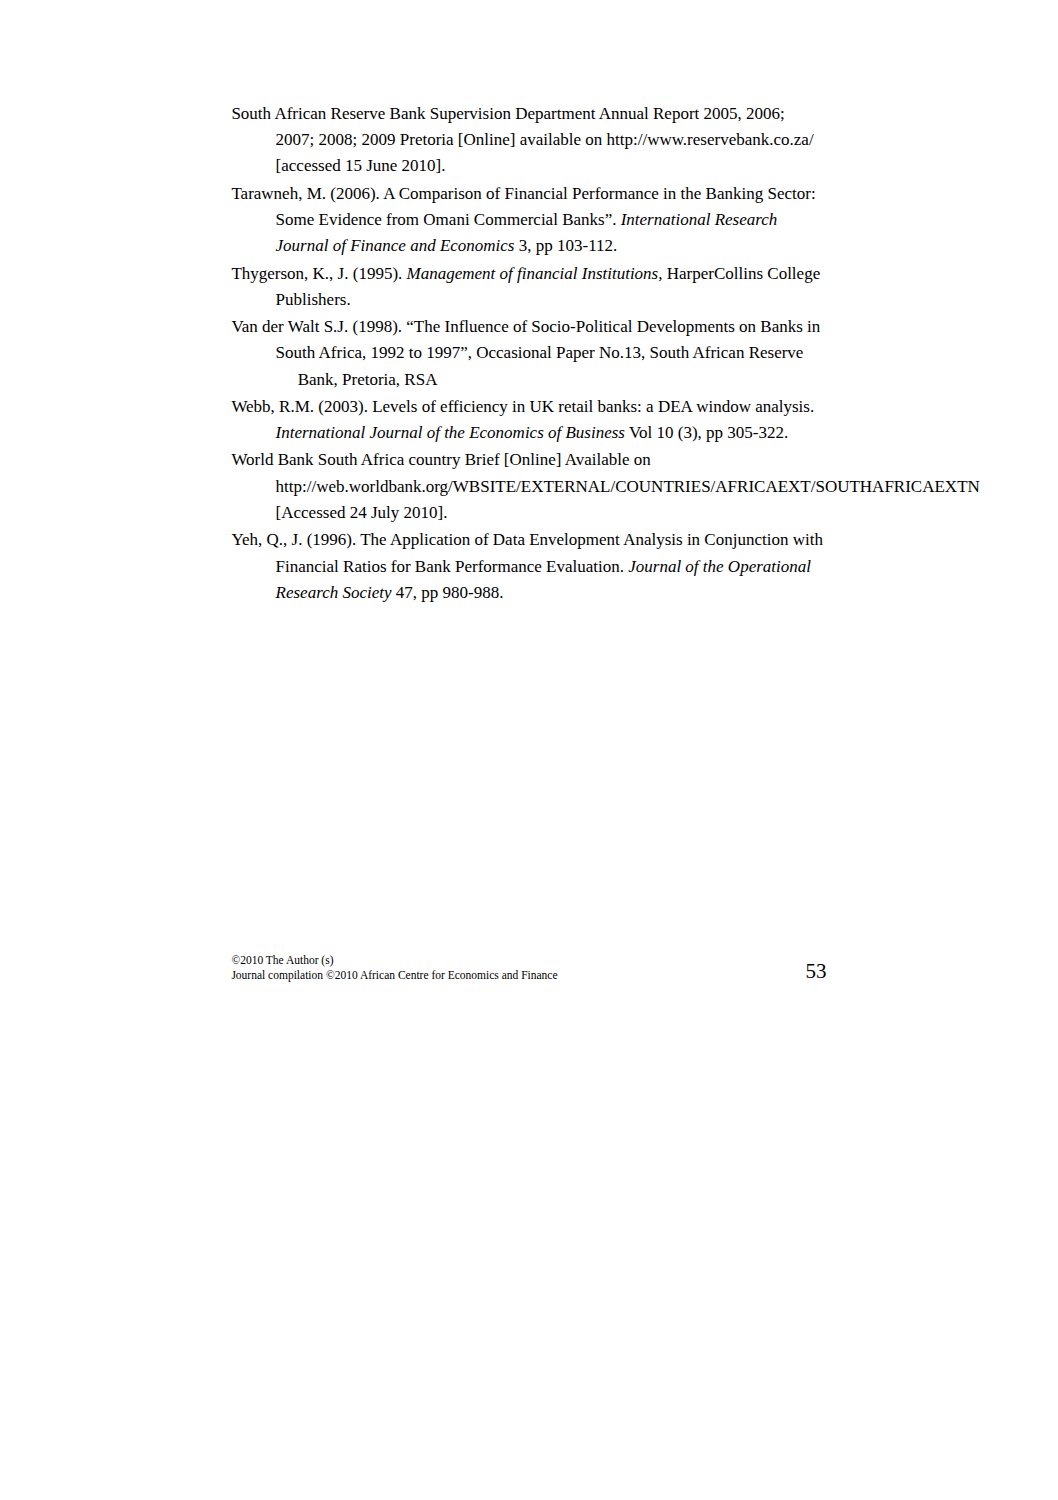South African Reserve Bank Supervision Department Annual Report 2005, 2006; 2007; 2008; 2009 Pretoria [Online] available on http://www.reservebank.co.za/ [accessed 15 June 2010].
Tarawneh, M. (2006). A Comparison of Financial Performance in the Banking Sector: Some Evidence from Omani Commercial Banks”. International Research Journal of Finance and Economics 3, pp 103-112.
Thygerson, K., J. (1995). Management of financial Institutions, HarperCollins College Publishers.
Van der Walt S.J. (1998). “The Influence of Socio-Political Developments on Banks in South Africa, 1992 to 1997”, Occasional Paper No.13, South African Reserve Bank, Pretoria, RSA
Webb, R.M. (2003). Levels of efficiency in UK retail banks: a DEA window analysis. International Journal of the Economics of Business Vol 10 (3), pp 305-322.
World Bank South Africa country Brief [Online] Available on http://web.worldbank.org/WBSITE/EXTERNAL/COUNTRIES/AFRICAEXT/SOUTHAFRICAEXTN [Accessed 24 July 2010].
Yeh, Q., J. (1996). The Application of Data Envelopment Analysis in Conjunction with Financial Ratios for Bank Performance Evaluation. Journal of the Operational Research Society 47, pp 980-988.
©2010 The Author (s)
Journal compilation ©2010 African Centre for Economics and Finance
53